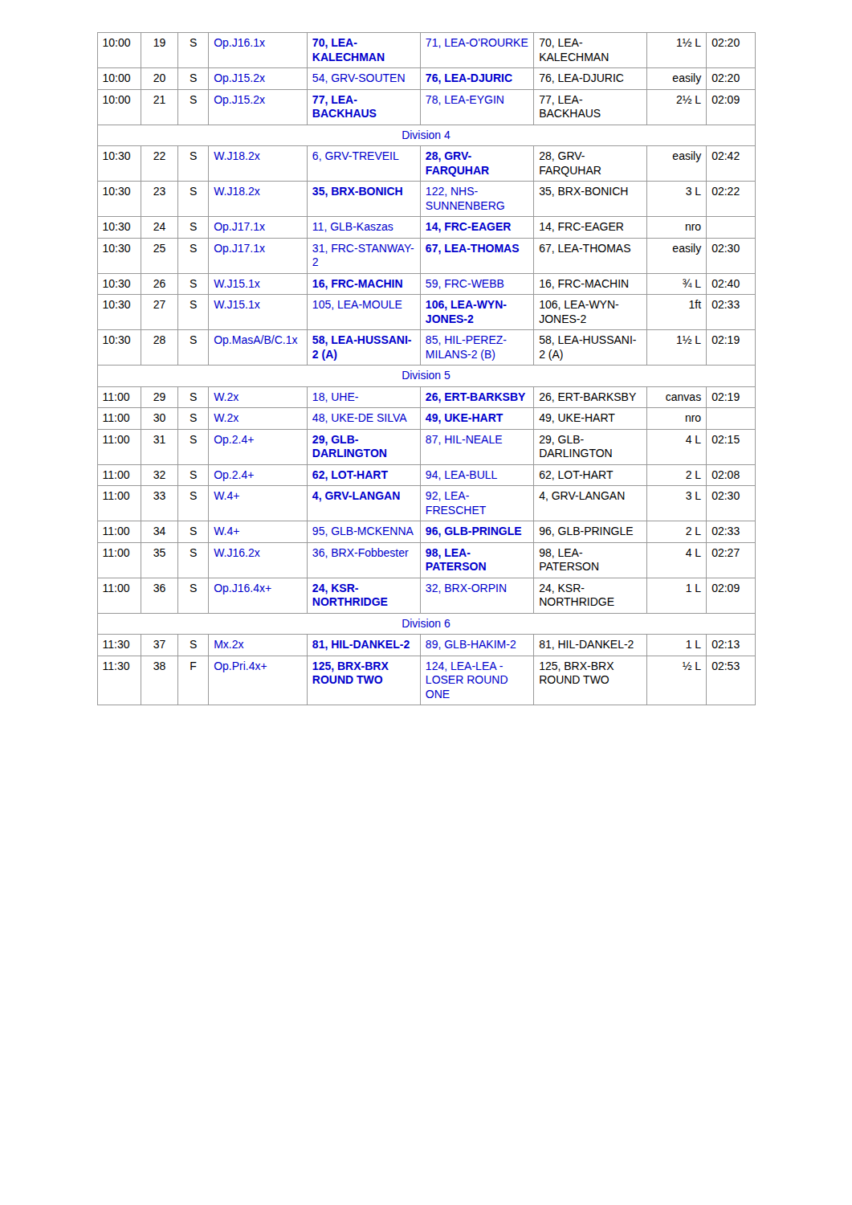| 10:00 | 19 | S | Op.J16.1x | 70, LEA-KALECHMAN | 71, LEA-O'ROURKE | 70, LEA-KALECHMAN | 1½ L | 02:20 |
| 10:00 | 20 | S | Op.J15.2x | 54, GRV-SOUTEN | 76, LEA-DJURIC | 76, LEA-DJURIC | easily | 02:20 |
| 10:00 | 21 | S | Op.J15.2x | 77, LEA-BACKHAUS | 78, LEA-EYGIN | 77, LEA-BACKHAUS | 2½ L | 02:09 |
| Division 4 |
| 10:30 | 22 | S | W.J18.2x | 6, GRV-TREVEIL | 28, GRV-FARQUHAR | 28, GRV-FARQUHAR | easily | 02:42 |
| 10:30 | 23 | S | W.J18.2x | 35, BRX-BONICH | 122, NHS-SUNNENBERG | 35, BRX-BONICH | 3 L | 02:22 |
| 10:30 | 24 | S | Op.J17.1x | 11, GLB-Kaszas | 14, FRC-EAGER | 14, FRC-EAGER | nro | |
| 10:30 | 25 | S | Op.J17.1x | 31, FRC-STANWAY-2 | 67, LEA-THOMAS | 67, LEA-THOMAS | easily | 02:30 |
| 10:30 | 26 | S | W.J15.1x | 16, FRC-MACHIN | 59, FRC-WEBB | 16, FRC-MACHIN | ¾ L | 02:40 |
| 10:30 | 27 | S | W.J15.1x | 105, LEA-MOULE | 106, LEA-WYN-JONES-2 | 106, LEA-WYN-JONES-2 | 1ft | 02:33 |
| 10:30 | 28 | S | Op.MasA/B/C.1x | 58, LEA-HUSSANI-2 (A) | 85, HIL-PEREZ-MILANS-2 (B) | 58, LEA-HUSSANI-2 (A) | 1½ L | 02:19 |
| Division 5 |
| 11:00 | 29 | S | W.2x | 18, UHE- | 26, ERT-BARKSBY | 26, ERT-BARKSBY | canvas | 02:19 |
| 11:00 | 30 | S | W.2x | 48, UKE-DE SILVA | 49, UKE-HART | 49, UKE-HART | nro | |
| 11:00 | 31 | S | Op.2.4+ | 29, GLB-DARLINGTON | 87, HIL-NEALE | 29, GLB-DARLINGTON | 4 L | 02:15 |
| 11:00 | 32 | S | Op.2.4+ | 62, LOT-HART | 94, LEA-BULL | 62, LOT-HART | 2 L | 02:08 |
| 11:00 | 33 | S | W.4+ | 4, GRV-LANGAN | 92, LEA-FRESCHET | 4, GRV-LANGAN | 3 L | 02:30 |
| 11:00 | 34 | S | W.4+ | 95, GLB-MCKENNA | 96, GLB-PRINGLE | 96, GLB-PRINGLE | 2 L | 02:33 |
| 11:00 | 35 | S | W.J16.2x | 36, BRX-Fobbester | 98, LEA-PATERSON | 98, LEA-PATERSON | 4 L | 02:27 |
| 11:00 | 36 | S | Op.J16.4x+ | 24, KSR-NORTHRIDGE | 32, BRX-ORPIN | 24, KSR-NORTHRIDGE | 1 L | 02:09 |
| Division 6 |
| 11:30 | 37 | S | Mx.2x | 81, HIL-DANKEL-2 | 89, GLB-HAKIM-2 | 81, HIL-DANKEL-2 | 1 L | 02:13 |
| 11:30 | 38 | F | Op.Pri.4x+ | 125, BRX-BRX ROUND TWO | 124, LEA-LEA - LOSER ROUND ONE | 125, BRX-BRX ROUND TWO | ½ L | 02:53 |